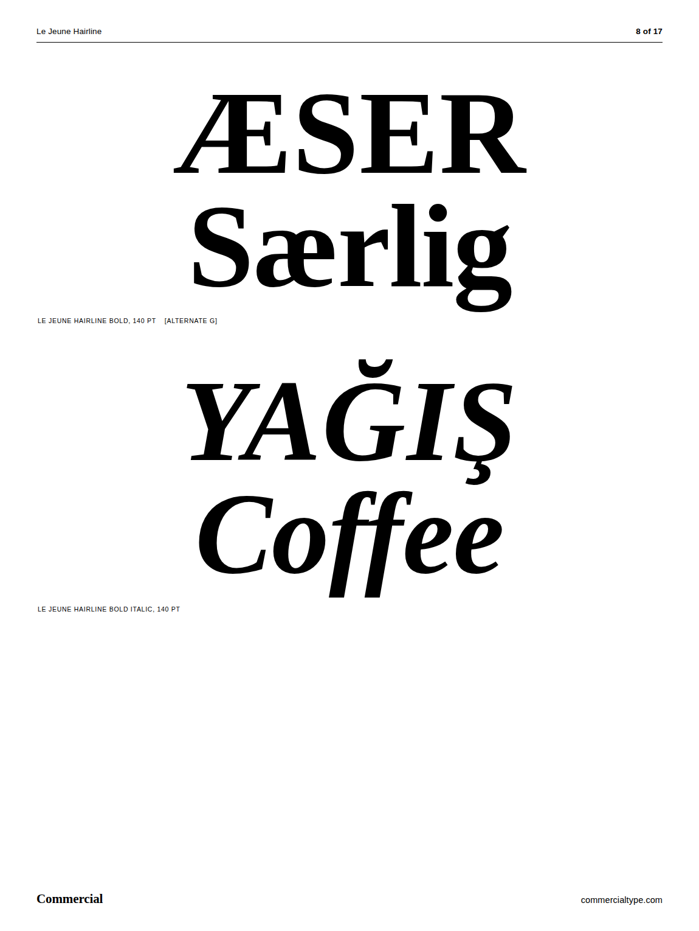Le Jeune Hairline
8 of 17
ÆSER
Særlig
Le Jeune Hairline Bold, 140 pt[Alternate g]
YAĞIŞ
Coffee
Le Jeune Hairline Bold Italic, 140 pt
Commercial
commercialtype.com